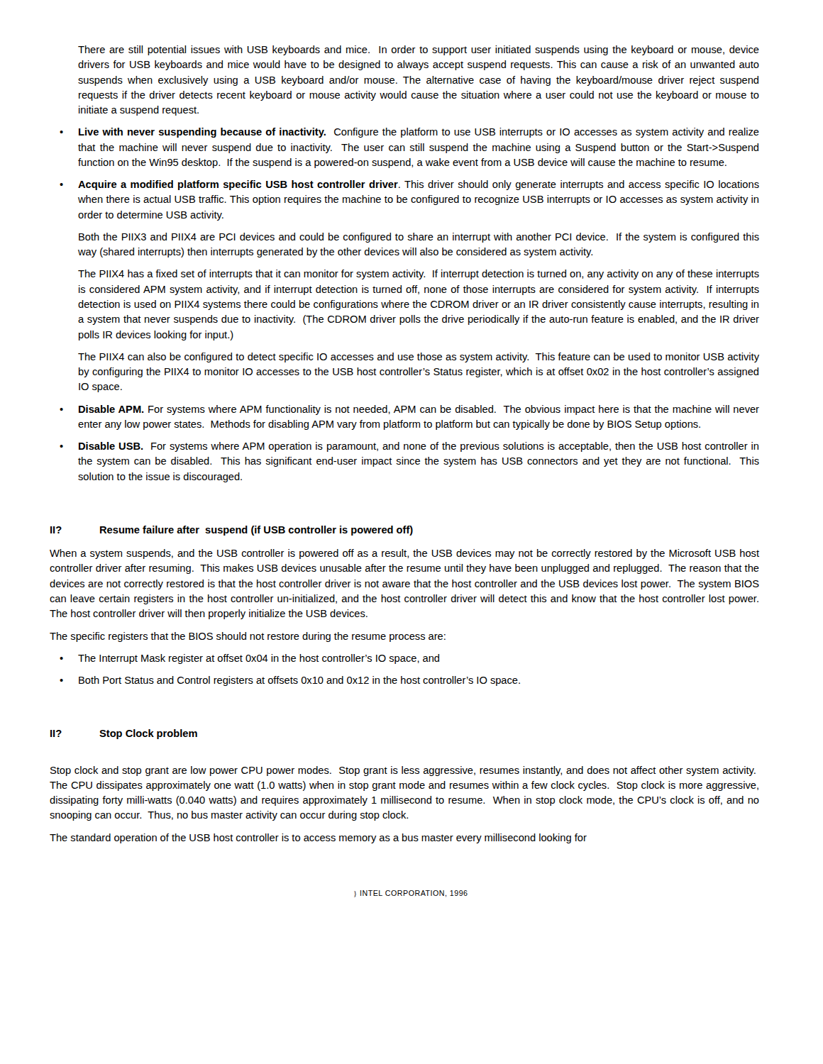There are still potential issues with USB keyboards and mice. In order to support user initiated suspends using the keyboard or mouse, device drivers for USB keyboards and mice would have to be designed to always accept suspend requests. This can cause a risk of an unwanted auto suspends when exclusively using a USB keyboard and/or mouse. The alternative case of having the keyboard/mouse driver reject suspend requests if the driver detects recent keyboard or mouse activity would cause the situation where a user could not use the keyboard or mouse to initiate a suspend request.
Live with never suspending because of inactivity. Configure the platform to use USB interrupts or IO accesses as system activity and realize that the machine will never suspend due to inactivity. The user can still suspend the machine using a Suspend button or the Start->Suspend function on the Win95 desktop. If the suspend is a powered-on suspend, a wake event from a USB device will cause the machine to resume.
Acquire a modified platform specific USB host controller driver. This driver should only generate interrupts and access specific IO locations when there is actual USB traffic. This option requires the machine to be configured to recognize USB interrupts or IO accesses as system activity in order to determine USB activity.
Both the PIIX3 and PIIX4 are PCI devices and could be configured to share an interrupt with another PCI device. If the system is configured this way (shared interrupts) then interrupts generated by the other devices will also be considered as system activity.
The PIIX4 has a fixed set of interrupts that it can monitor for system activity. If interrupt detection is turned on, any activity on any of these interrupts is considered APM system activity, and if interrupt detection is turned off, none of those interrupts are considered for system activity. If interrupts detection is used on PIIX4 systems there could be configurations where the CDROM driver or an IR driver consistently cause interrupts, resulting in a system that never suspends due to inactivity. (The CDROM driver polls the drive periodically if the auto-run feature is enabled, and the IR driver polls IR devices looking for input.)
The PIIX4 can also be configured to detect specific IO accesses and use those as system activity. This feature can be used to monitor USB activity by configuring the PIIX4 to monitor IO accesses to the USB host controller’s Status register, which is at offset 0x02 in the host controller’s assigned IO space.
Disable APM. For systems where APM functionality is not needed, APM can be disabled. The obvious impact here is that the machine will never enter any low power states. Methods for disabling APM vary from platform to platform but can typically be done by BIOS Setup options.
Disable USB. For systems where APM operation is paramount, and none of the previous solutions is acceptable, then the USB host controller in the system can be disabled. This has significant end-user impact since the system has USB connectors and yet they are not functional. This solution to the issue is discouraged.
II?Resume failure after suspend (if USB controller is powered off)
When a system suspends, and the USB controller is powered off as a result, the USB devices may not be correctly restored by the Microsoft USB host controller driver after resuming. This makes USB devices unusable after the resume until they have been unplugged and replugged. The reason that the devices are not correctly restored is that the host controller driver is not aware that the host controller and the USB devices lost power. The system BIOS can leave certain registers in the host controller un-initialized, and the host controller driver will detect this and know that the host controller lost power. The host controller driver will then properly initialize the USB devices.
The specific registers that the BIOS should not restore during the resume process are:
The Interrupt Mask register at offset 0x04 in the host controller’s IO space, and
Both Port Status and Control registers at offsets 0x10 and 0x12 in the host controller’s IO space.
II?Stop Clock problem
Stop clock and stop grant are low power CPU power modes. Stop grant is less aggressive, resumes instantly, and does not affect other system activity. The CPU dissipates approximately one watt (1.0 watts) when in stop grant mode and resumes within a few clock cycles. Stop clock is more aggressive, dissipating forty milli-watts (0.040 watts) and requires approximately 1 millisecond to resume. When in stop clock mode, the CPU’s clock is off, and no snooping can occur. Thus, no bus master activity can occur during stop clock.
The standard operation of the USB host controller is to access memory as a bus master every millisecond looking for
} INTEL CORPORATION, 1996